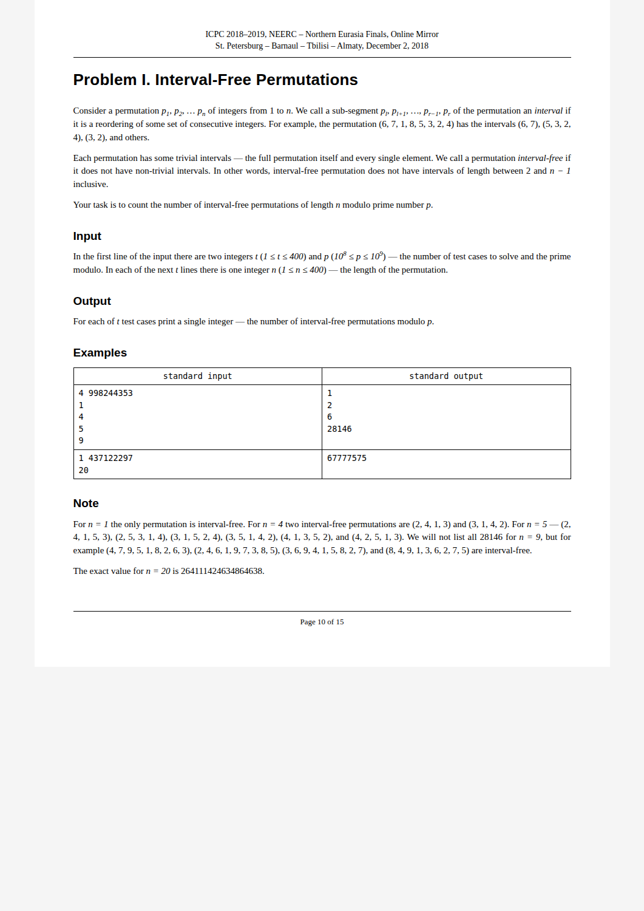ICPC 2018–2019, NEERC – Northern Eurasia Finals, Online Mirror
St. Petersburg – Barnaul – Tbilisi – Almaty, December 2, 2018
Problem I. Interval-Free Permutations
Consider a permutation p1, p2, … pn of integers from 1 to n. We call a sub-segment pl, pl+1, …, pr−1, pr of the permutation an interval if it is a reordering of some set of consecutive integers. For example, the permutation (6, 7, 1, 8, 5, 3, 2, 4) has the intervals (6, 7), (5, 3, 2, 4), (3, 2), and others.
Each permutation has some trivial intervals — the full permutation itself and every single element. We call a permutation interval-free if it does not have non-trivial intervals. In other words, interval-free permutation does not have intervals of length between 2 and n − 1 inclusive.
Your task is to count the number of interval-free permutations of length n modulo prime number p.
Input
In the first line of the input there are two integers t (1 ≤ t ≤ 400) and p (108 ≤ p ≤ 109) — the number of test cases to solve and the prime modulo. In each of the next t lines there is one integer n (1 ≤ n ≤ 400) — the length of the permutation.
Output
For each of t test cases print a single integer — the number of interval-free permutations modulo p.
Examples
| standard input | standard output |
| --- | --- |
| 4 998244353 1 4 5 9 | 1 2 6 28146 |
| 1 437122297 20 | 67777575 |
Note
For n = 1 the only permutation is interval-free. For n = 4 two interval-free permutations are (2, 4, 1, 3) and (3, 1, 4, 2). For n = 5 — (2, 4, 1, 5, 3), (2, 5, 3, 1, 4), (3, 1, 5, 2, 4), (3, 5, 1, 4, 2), (4, 1, 3, 5, 2), and (4, 2, 5, 1, 3). We will not list all 28146 for n = 9, but for example (4, 7, 9, 5, 1, 8, 2, 6, 3), (2, 4, 6, 1, 9, 7, 3, 8, 5), (3, 6, 9, 4, 1, 5, 8, 2, 7), and (8, 4, 9, 1, 3, 6, 2, 7, 5) are interval-free.
The exact value for n = 20 is 264111424634864638.
Page 10 of 15